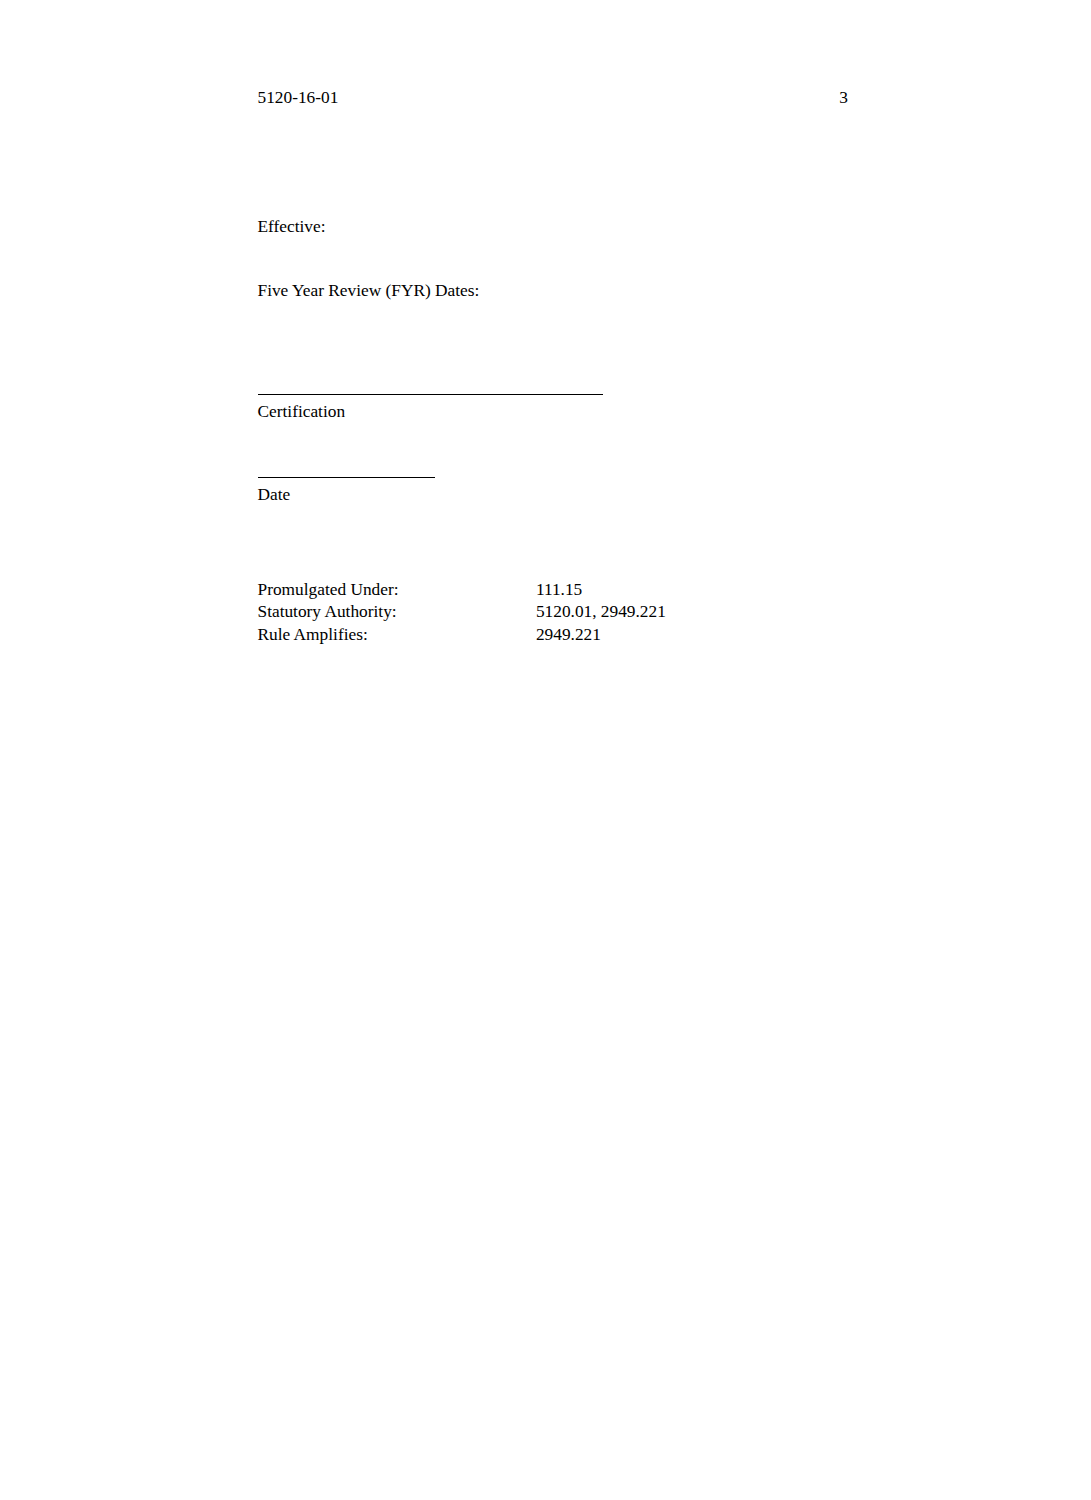5120-16-01
3
Effective:
Five Year Review (FYR) Dates:
Certification
Date
| Promulgated Under: | 111.15 |
| Statutory Authority: | 5120.01, 2949.221 |
| Rule Amplifies: | 2949.221 |